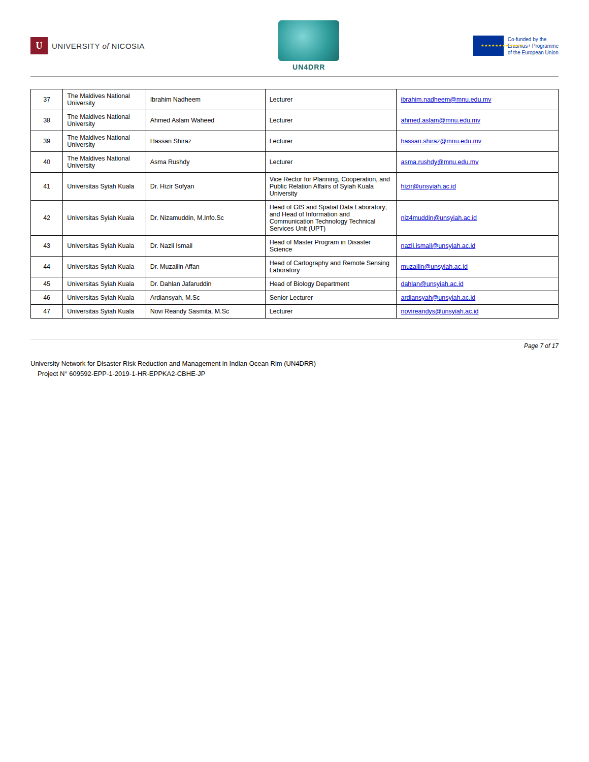U
UNIVERSITY of NICOSIA
UN4DRR
Co-funded by the
Erasmus+ Programme
of the European Union
| 37 | The Maldives National University | Ibrahim Nadheem | Lecturer | ibrahim.nadheem@mnu.edu.mv |
| 38 | The Maldives National University | Ahmed Aslam Waheed | Lecturer | ahmed.aslam@mnu.edu.mv |
| 39 | The Maldives National University | Hassan Shiraz | Lecturer | hassan.shiraz@mnu.edu.mv |
| 40 | The Maldives National University | Asma Rushdy | Lecturer | asma.rushdy@mnu.edu.mv |
| 41 | Universitas Syiah Kuala | Dr. Hizir Sofyan | Vice Rector for Planning, Cooperation, and Public Relation Affairs of Syiah Kuala University | hizir@unsyiah.ac.id |
| 42 | Universitas Syiah Kuala | Dr. Nizamuddin, M.Info.Sc | Head of GIS and Spatial Data Laboratory; and Head of Information and Communication Technology Technical Services Unit (UPT) | niz4muddin@unsyiah.ac.id |
| 43 | Universitas Syiah Kuala | Dr. Nazli Ismail | Head of Master Program in Disaster Science | nazli.ismail@unsyiah.ac.id |
| 44 | Universitas Syiah Kuala | Dr. Muzailin Affan | Head of Cartography and Remote Sensing Laboratory | muzailin@unsyiah.ac.id |
| 45 | Universitas Syiah Kuala | Dr. Dahlan Jafaruddin | Head of Biology Department | dahlan@unsyiah.ac.id |
| 46 | Universitas Syiah Kuala | Ardiansyah, M.Sc | Senior Lecturer | ardiansyah@unsyiah.ac.id |
| 47 | Universitas Syiah Kuala | Novi Reandy Sasmita, M.Sc | Lecturer | novireandys@unsyiah.ac.id |
Page 7 of 17
University Network for Disaster Risk Reduction and Management in Indian Ocean Rim (UN4DRR)
Project N° 609592-EPP-1-2019-1-HR-EPPKA2-CBHE-JP